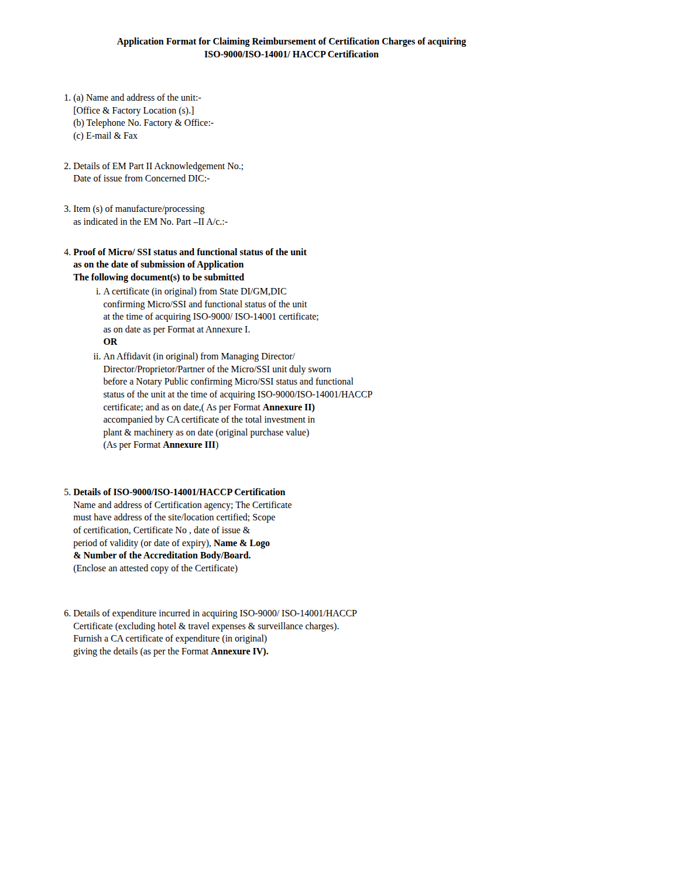Application Format for Claiming Reimbursement of Certification Charges of acquiring
ISO-9000/ISO-14001/ HACCP Certification
(a) Name and address of the unit:-
[Office & Factory Location (s).]
(b) Telephone No. Factory & Office:-
(c) E-mail & Fax
Details of EM Part II Acknowledgement No.;
Date of issue from Concerned DIC:-
Item (s) of manufacture/processing
as indicated in the EM No. Part –II A/c.:-
Proof of Micro/ SSI status and functional status of the unit
as on the date of submission of Application
The following document(s) to be submitted
A certificate (in original) from State DI/GM,DIC
confirming Micro/SSI and functional status of the unit
at the time of acquiring ISO-9000/ ISO-14001 certificate;
as on date as per Format at Annexure I.
OR
An Affidavit (in original) from Managing Director/
Director/Proprietor/Partner of the Micro/SSI unit duly sworn
before a Notary Public confirming Micro/SSI status and functional
status of the unit at the time of acquiring ISO-9000/ISO-14001/HACCP
certificate; and as on date,( As per Format Annexure II)
accompanied by CA certificate of the total investment in
plant & machinery as on date (original purchase value)
(As per Format Annexure III)
Details of ISO-9000/ISO-14001/HACCP Certification
Name and address of Certification agency; The Certificate
must have address of the site/location certified; Scope
of certification, Certificate No , date of issue &
period of validity (or date of expiry), Name & Logo
& Number of the Accreditation Body/Board.
(Enclose an attested copy of the Certificate)
Details of expenditure incurred in acquiring ISO-9000/ ISO-14001/HACCP
Certificate (excluding hotel & travel expenses & surveillance charges).
Furnish a CA certificate of expenditure (in original)
giving the details (as per the Format Annexure IV).